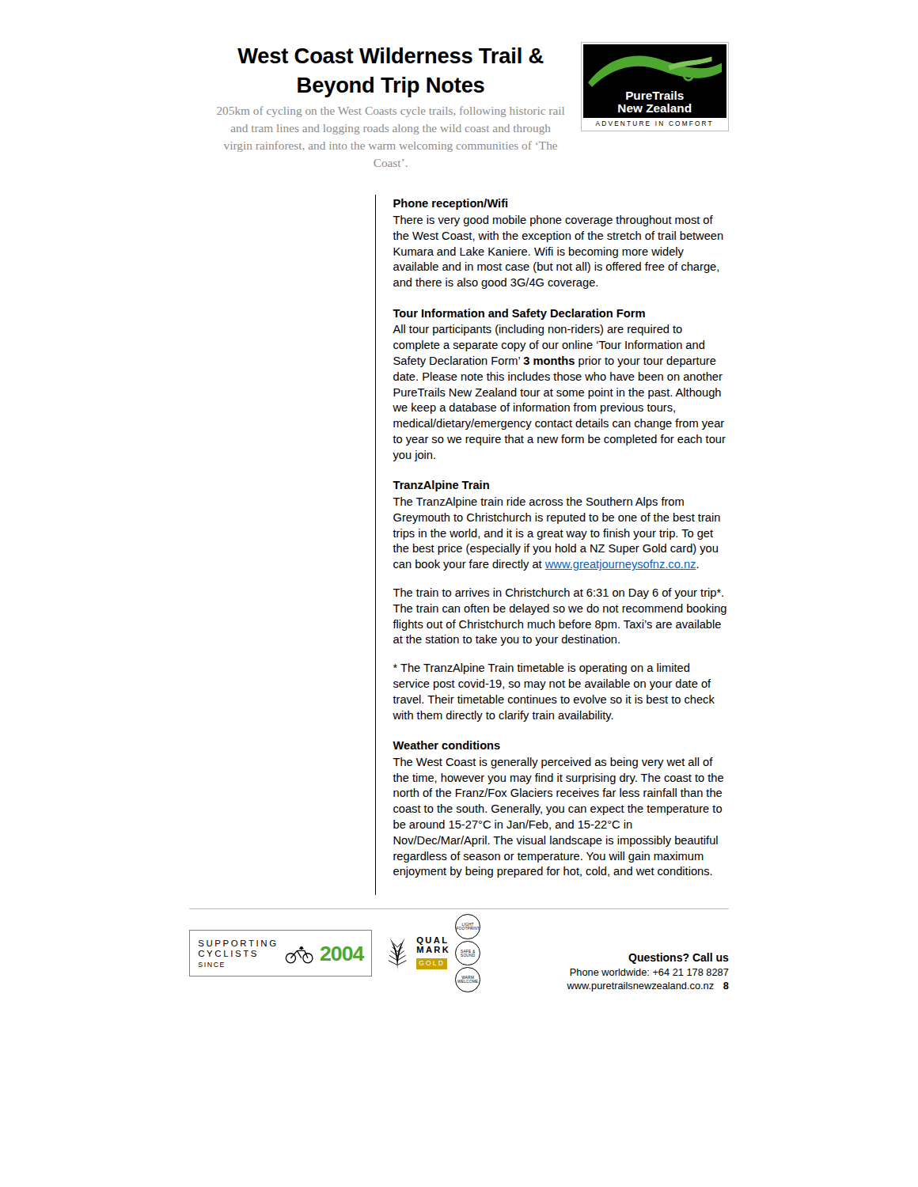West Coast Wilderness Trail & Beyond Trip Notes
205km of cycling on the West Coasts cycle trails, following historic rail and tram lines and logging roads along the wild coast and through virgin rainforest, and into the warm welcoming communities of ‘The Coast’.
PureTrails
New Zealand
ADVENTURE IN COMFORT
Phone reception/Wifi
There is very good mobile phone coverage throughout most of the West Coast, with the exception of the stretch of trail between Kumara and Lake Kaniere. Wifi is becoming more widely available and in most case (but not all) is offered free of charge, and there is also good 3G/4G coverage.
Tour Information and Safety Declaration Form
All tour participants (including non-riders) are required to complete a separate copy of our online ‘Tour Information and Safety Declaration Form’ 3 months prior to your tour departure date. Please note this includes those who have been on another PureTrails New Zealand tour at some point in the past. Although we keep a database of information from previous tours, medical/dietary/emergency contact details can change from year to year so we require that a new form be completed for each tour you join.
TranzAlpine Train
The TranzAlpine train ride across the Southern Alps from Greymouth to Christchurch is reputed to be one of the best train trips in the world, and it is a great way to finish your trip. To get the best price (especially if you hold a NZ Super Gold card) you can book your fare directly at www.greatjourneysofnz.co.nz.
The train to arrives in Christchurch at 6:31 on Day 6 of your trip*. The train can often be delayed so we do not recommend booking flights out of Christchurch much before 8pm. Taxi’s are available at the station to take you to your destination.
* The TranzAlpine Train timetable is operating on a limited service post covid-19, so may not be available on your date of travel. Their timetable continues to evolve so it is best to check with them directly to clarify train availability.
Weather conditions
The West Coast is generally perceived as being very wet all of the time, however you may find it surprising dry. The coast to the north of the Franz/Fox Glaciers receives far less rainfall than the coast to the south. Generally, you can expect the temperature to be around 15-27°C in Jan/Feb, and 15-22°C in Nov/Dec/Mar/April. The visual landscape is impossibly beautiful regardless of season or temperature. You will gain maximum enjoyment by being prepared for hot, cold, and wet conditions.
Supporting
Cyclists
SINCE
2004
QUAL
MARK
GOLD
LIGHT
FOOTPRINT
SAFE &
SOUND
WARM
WELCOME
Questions? Call us
Phone worldwide: +64 21 178 8287
www.puretrailsnewzealand.co.nz 8